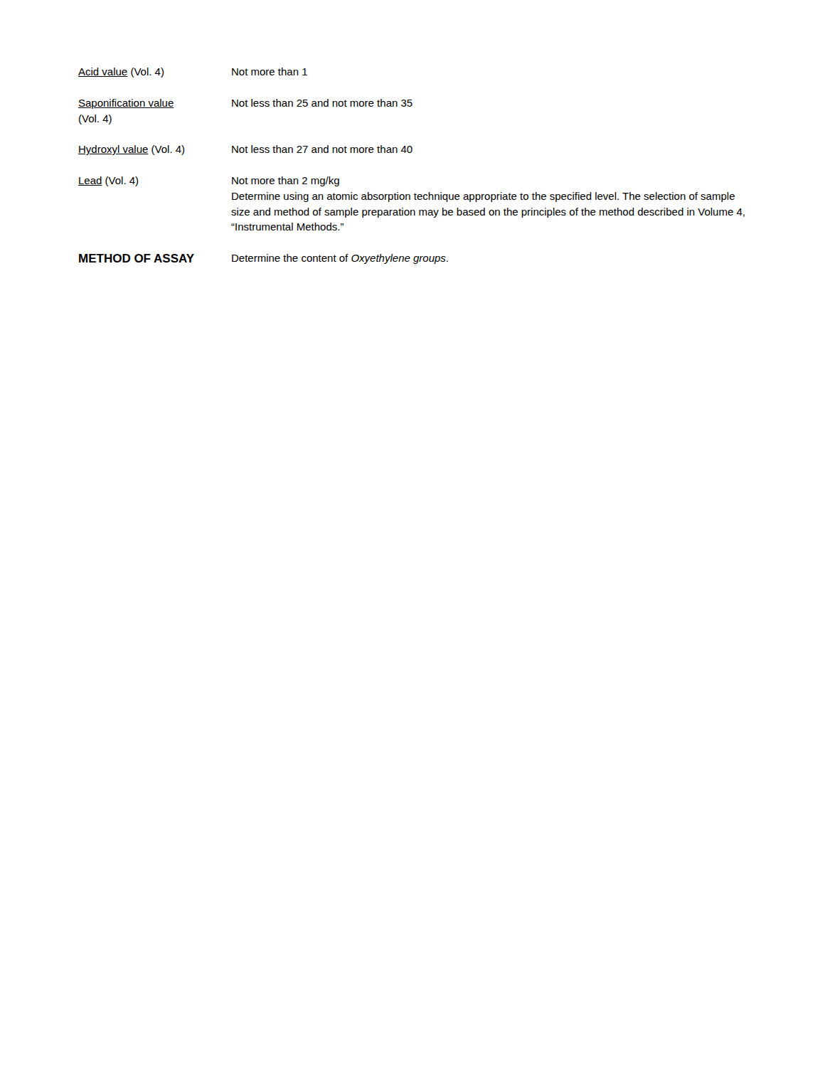| Acid value (Vol. 4) | Not more than 1 |
| Saponification value (Vol. 4) | Not less than 25 and not more than 35 |
| Hydroxyl value (Vol. 4) | Not less than 27 and not more than 40 |
| Lead (Vol. 4) | Not more than 2 mg/kg Determine using an atomic absorption technique appropriate to the specified level. The selection of sample size and method of sample preparation may be based on the principles of the method described in Volume 4, “Instrumental Methods.” |
| METHOD OF ASSAY | Determine the content of Oxyethylene groups . |